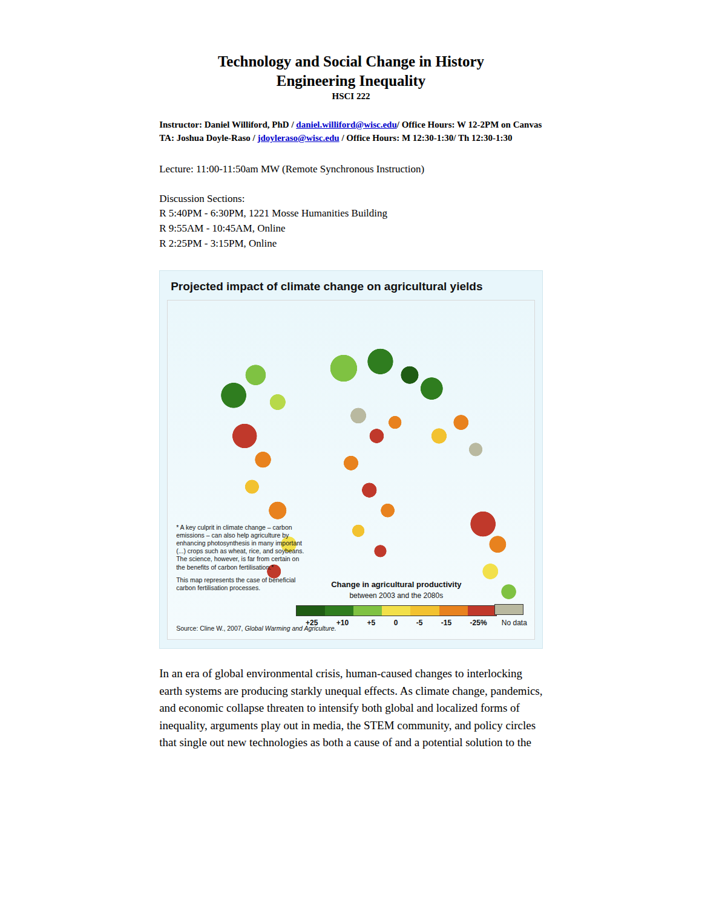Technology and Social Change in History Engineering Inequality
HSCI 222
Instructor: Daniel Williford, PhD / daniel.williford@wisc.edu/ Office Hours: W 12-2PM on Canvas
TA: Joshua Doyle-Raso / jdoyleraso@wisc.edu / Office Hours: M 12:30-1:30/ Th 12:30-1:30
Lecture: 11:00-11:50am MW (Remote Synchronous Instruction)
Discussion Sections:
R 5:40PM - 6:30PM, 1221 Mosse Humanities Building
R 9:55AM - 10:45AM, Online
R 2:25PM - 3:15PM, Online
Projected impact of climate change on agricultural yields
* A key culprit in climate change – carbon emissions – can also help agriculture by enhancing photosynthesis in many important (...) crops such as wheat, rice, and soybeans. The science, however, is far from certain on the benefits of carbon fertilisation.*
This map represents the case of beneficial carbon fertilisation processes.
Source: Cline W., 2007, Global Warming and Agriculture.
Change in agricultural productivity
between 2003 and the 2080s
+25 +10 +5 0 -5 -15 -25%
No data
In an era of global environmental crisis, human-caused changes to interlocking earth systems are producing starkly unequal effects. As climate change, pandemics, and economic collapse threaten to intensify both global and localized forms of inequality, arguments play out in media, the STEM community, and policy circles that single out new technologies as both a cause of and a potential solution to the